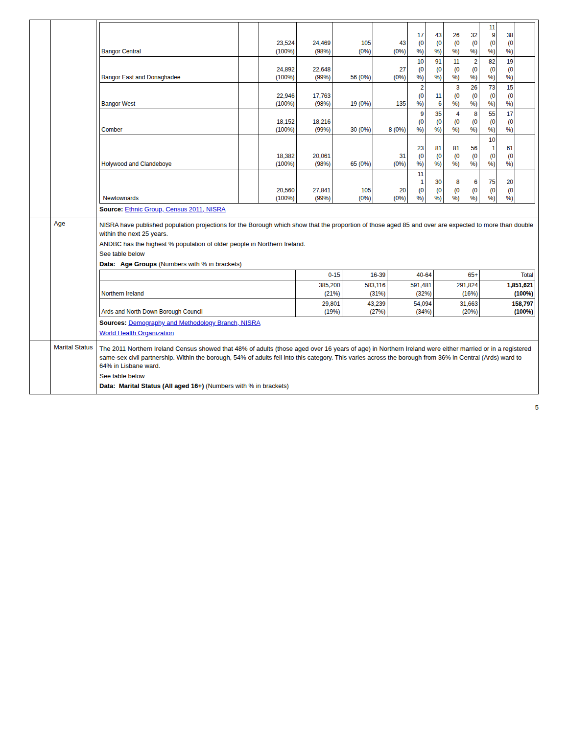| | | / Bangor Central / / 23,524 (100%) / 24,469 (98%) / 105 (0%) / 43 (0%) / 17 (0 %) / 43 (0 %) / 26 (0 %) / 32 (0 %) / 11 9 (0 %) / 38 (0 %) / / / Bangor East and Donaghadee / / 24,892 (100%) / 22,648 (99%) / 56 (0%) / 27 (0%) / 10 (0 %) / 91 (0 %) / 11 (0 %) / 2 (0 %) / 82 (0 %) / 19 (0 %) / / / Bangor West / / 22,946 (100%) / 17,763 (98%) / 19 (0%) / 135 / 2 (0 %) / 11 6 / 3 (0 %) / 26 (0 %) / 73 (0 %) / 15 (0 %) / / / Comber / / 18,152 (100%) / 18,216 (99%) / 30 (0%) / 8 (0%) / 9 (0 %) / 35 (0 %) / 4 (0 %) / 8 (0 %) / 55 (0 %) / 17 (0 %) / / / Holywood and Clandeboye / / 18,382 (100%) / 20,061 (98%) / 65 (0%) / 31 (0%) / 23 (0 %) / 81 (0 %) / 81 (0 %) / 56 (0 %) / 10 1 (0 %) / 61 (0 %) / / / Newtownards / / 20,560 (100%) / 27,841 (99%) / 105 (0%) / 20 (0%) / 11 1 (0 %) / 30 (0 %) / 8 (0 %) / 6 (0 %) / 75 (0 %) / 20 (0 %) / / Source: Ethnic Group, Census 2011, NISRA |
| | Age | NISRA have published population projections for the Borough which show that the proportion of those aged 85 and over are expected to more than double within the next 25 years. ANDBC has the highest % population of older people in Northern Ireland. See table below Data: Age Groups (Numbers with % in brackets) / / 0-15 / 16-39 / 40-64 / 65+ / Total / / Northern Ireland / 385,200 (21%) / 583,116 (31%) / 591,481 (32%) / 291,824 (16%) / 1,851,621 (100%) / / Ards and North Down Borough Council / 29,801 (19%) / 43,239 (27%) / 54,094 (34%) / 31,663 (20%) / 158,797 (100%) / Sources: Demography and Methodology Branch, NISRA World Health Organization |
| | Marital Status | The 2011 Northern Ireland Census showed that 48% of adults (those aged over 16 years of age) in Northern Ireland were either married or in a registered same-sex civil partnership. Within the borough, 54% of adults fell into this category. This varies across the borough from 36% in Central (Ards) ward to 64% in Lisbane ward. See table below Data: Marital Status (All aged 16+) (Numbers with % in brackets) |
5